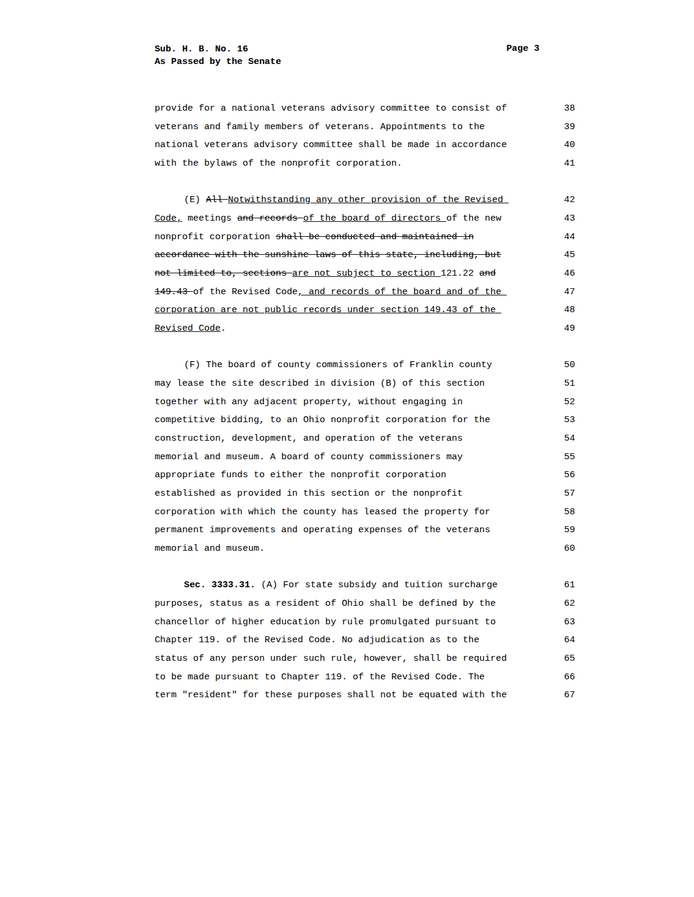Sub. H. B. No. 16
As Passed by the Senate
Page 3
provide for a national veterans advisory committee to consist of38
veterans and family members of veterans. Appointments to the39
national veterans advisory committee shall be made in accordance40
with the bylaws of the nonprofit corporation.41
(E) All Notwithstanding any other provision of the Revised 42
Code, meetings and records of the board of directors of the new43
nonprofit corporation shall be conducted and maintained in44
accordance with the sunshine laws of this state, including, but45
not limited to, sections are not subject to section 121.22 and46
149.43 of the Revised Code, and records of the board and of the 47
corporation are not public records under section 149.43 of the 48
Revised Code.49
(F) The board of county commissioners of Franklin county50
may lease the site described in division (B) of this section51
together with any adjacent property, without engaging in52
competitive bidding, to an Ohio nonprofit corporation for the53
construction, development, and operation of the veterans54
memorial and museum. A board of county commissioners may55
appropriate funds to either the nonprofit corporation56
established as provided in this section or the nonprofit57
corporation with which the county has leased the property for58
permanent improvements and operating expenses of the veterans59
memorial and museum.60
Sec. 3333.31. (A) For state subsidy and tuition surcharge61
purposes, status as a resident of Ohio shall be defined by the62
chancellor of higher education by rule promulgated pursuant to63
Chapter 119. of the Revised Code. No adjudication as to the64
status of any person under such rule, however, shall be required65
to be made pursuant to Chapter 119. of the Revised Code. The66
term "resident" for these purposes shall not be equated with the67